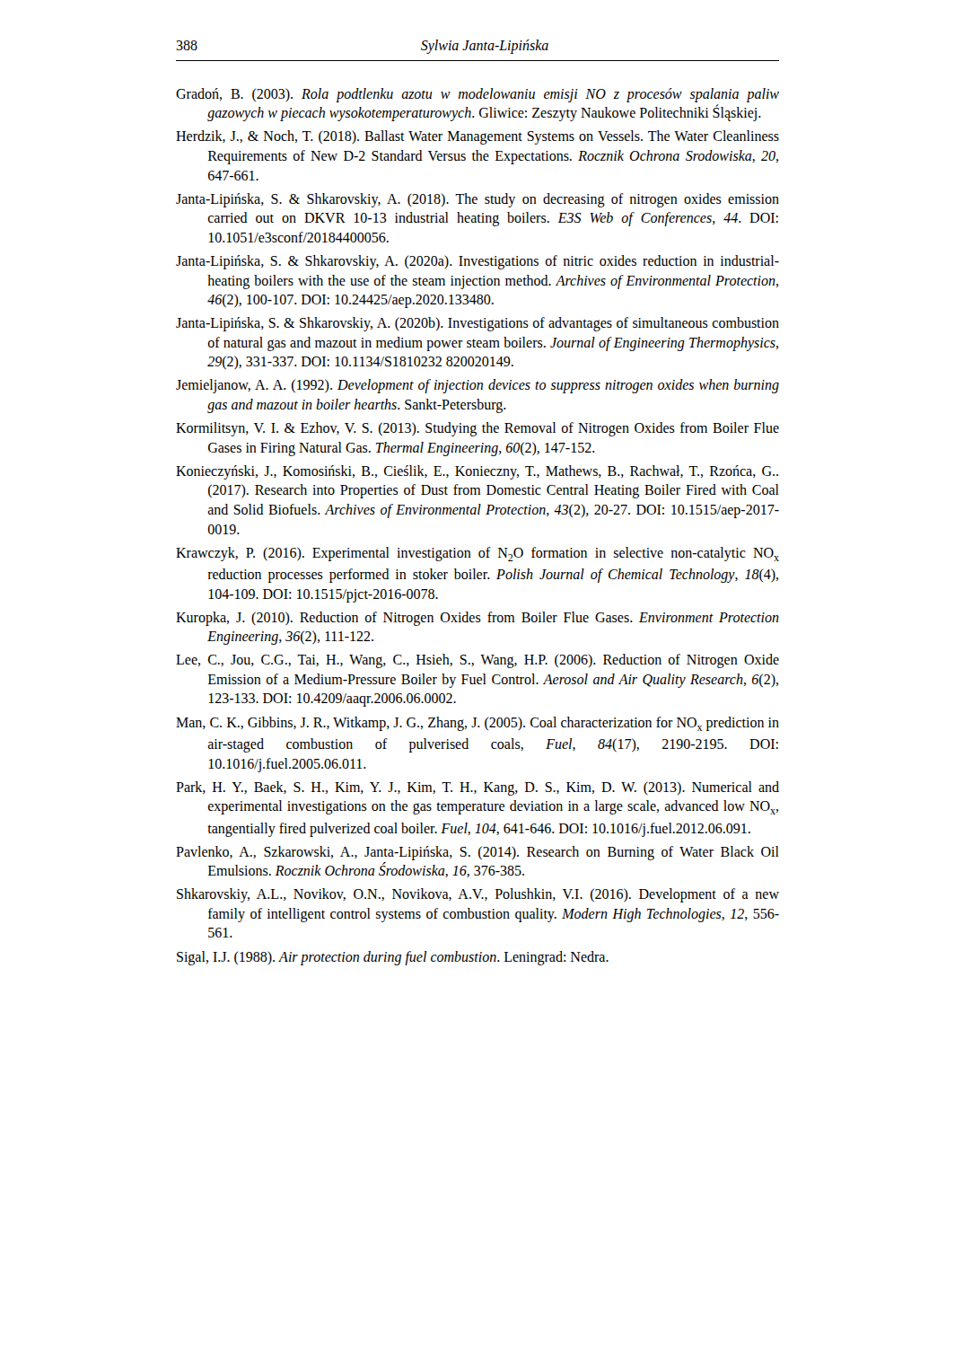388 Sylwia Janta-Lipińska
Gradoń, B. (2003). Rola podtlenku azotu w modelowaniu emisji NO z procesów spalania paliw gazowych w piecach wysokotemperaturowych. Gliwice: Zeszyty Naukowe Politechniki Śląskiej.
Herdzik, J., & Noch, T. (2018). Ballast Water Management Systems on Vessels. The Water Cleanliness Requirements of New D-2 Standard Versus the Expectations. Rocznik Ochrona Srodowiska, 20, 647-661.
Janta-Lipińska, S. & Shkarovskiy, A. (2018). The study on decreasing of nitrogen oxides emission carried out on DKVR 10-13 industrial heating boilers. E3S Web of Conferences, 44. DOI: 10.1051/e3sconf/20184400056.
Janta-Lipińska, S. & Shkarovskiy, A. (2020a). Investigations of nitric oxides reduction in industrial-heating boilers with the use of the steam injection method. Archives of Environmental Protection, 46(2), 100-107. DOI: 10.24425/aep.2020.133480.
Janta-Lipińska, S. & Shkarovskiy, A. (2020b). Investigations of advantages of simultaneous combustion of natural gas and mazout in medium power steam boilers. Journal of Engineering Thermophysics, 29(2), 331-337. DOI: 10.1134/S1810232 820020149.
Jemieljanow, A. A. (1992). Development of injection devices to suppress nitrogen oxides when burning gas and mazout in boiler hearths. Sankt-Petersburg.
Kormilitsyn, V. I. & Ezhov, V. S. (2013). Studying the Removal of Nitrogen Oxides from Boiler Flue Gases in Firing Natural Gas. Thermal Engineering, 60(2), 147-152.
Konieczyński, J., Komosiński, B., Cieślik, E., Konieczny, T., Mathews, B., Rachwał, T., Rzońca, G.. (2017). Research into Properties of Dust from Domestic Central Heating Boiler Fired with Coal and Solid Biofuels. Archives of Environmental Protection, 43(2), 20-27. DOI: 10.1515/aep-2017-0019.
Krawczyk, P. (2016). Experimental investigation of N2O formation in selective non-catalytic NOx reduction processes performed in stoker boiler. Polish Journal of Chemical Technology, 18(4), 104-109. DOI: 10.1515/pjct-2016-0078.
Kuropka, J. (2010). Reduction of Nitrogen Oxides from Boiler Flue Gases. Environment Protection Engineering, 36(2), 111-122.
Lee, C., Jou, C.G., Tai, H., Wang, C., Hsieh, S., Wang, H.P. (2006). Reduction of Nitrogen Oxide Emission of a Medium-Pressure Boiler by Fuel Control. Aerosol and Air Quality Research, 6(2), 123-133. DOI: 10.4209/aaqr.2006.06.0002.
Man, C. K., Gibbins, J. R., Witkamp, J. G., Zhang, J. (2005). Coal characterization for NOx prediction in air-staged combustion of pulverised coals, Fuel, 84(17), 2190-2195. DOI: 10.1016/j.fuel.2005.06.011.
Park, H. Y., Baek, S. H., Kim, Y. J., Kim, T. H., Kang, D. S., Kim, D. W. (2013). Numerical and experimental investigations on the gas temperature deviation in a large scale, advanced low NOx, tangentially fired pulverized coal boiler. Fuel, 104, 641-646. DOI: 10.1016/j.fuel.2012.06.091.
Pavlenko, A., Szkarowski, A., Janta-Lipińska, S. (2014). Research on Burning of Water Black Oil Emulsions. Rocznik Ochrona Środowiska, 16, 376-385.
Shkarovskiy, A.L., Novikov, O.N., Novikova, A.V., Polushkin, V.I. (2016). Development of a new family of intelligent control systems of combustion quality. Modern High Technologies, 12, 556-561.
Sigal, I.J. (1988). Air protection during fuel combustion. Leningrad: Nedra.